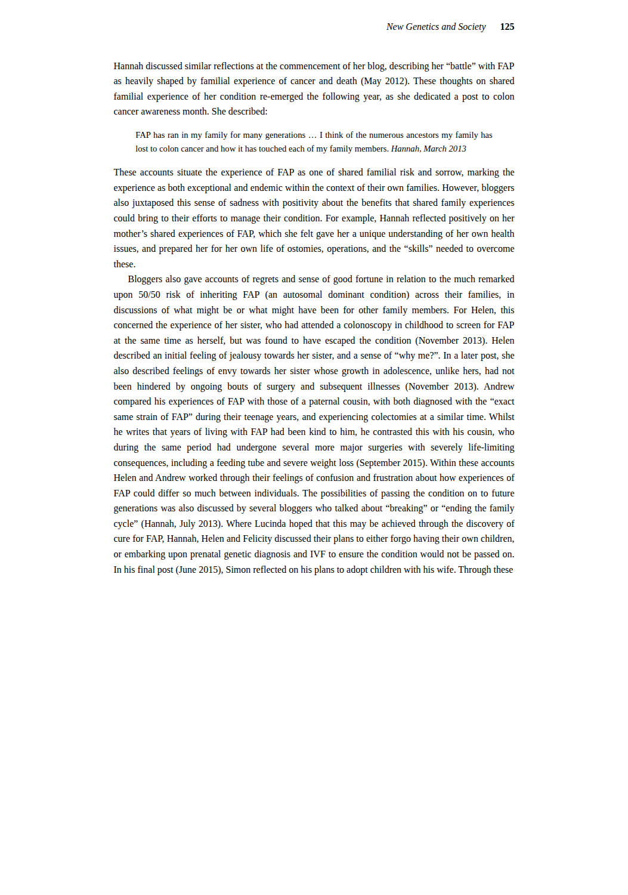New Genetics and Society125
Hannah discussed similar reflections at the commencement of her blog, describing her “battle” with FAP as heavily shaped by familial experience of cancer and death (May 2012). These thoughts on shared familial experience of her condition re-emerged the following year, as she dedicated a post to colon cancer awareness month. She described:
FAP has ran in my family for many generations … I think of the numerous ancestors my family has lost to colon cancer and how it has touched each of my family members. Hannah, March 2013
These accounts situate the experience of FAP as one of shared familial risk and sorrow, marking the experience as both exceptional and endemic within the context of their own families. However, bloggers also juxtaposed this sense of sadness with positivity about the benefits that shared family experiences could bring to their efforts to manage their condition. For example, Hannah reflected positively on her mother’s shared experiences of FAP, which she felt gave her a unique understanding of her own health issues, and prepared her for her own life of ostomies, operations, and the “skills” needed to overcome these.
Bloggers also gave accounts of regrets and sense of good fortune in relation to the much remarked upon 50/50 risk of inheriting FAP (an autosomal dominant condition) across their families, in discussions of what might be or what might have been for other family members. For Helen, this concerned the experience of her sister, who had attended a colonoscopy in childhood to screen for FAP at the same time as herself, but was found to have escaped the condition (November 2013). Helen described an initial feeling of jealousy towards her sister, and a sense of “why me?”. In a later post, she also described feelings of envy towards her sister whose growth in adolescence, unlike hers, had not been hindered by ongoing bouts of surgery and subsequent illnesses (November 2013). Andrew compared his experiences of FAP with those of a paternal cousin, with both diagnosed with the “exact same strain of FAP” during their teenage years, and experiencing colectomies at a similar time. Whilst he writes that years of living with FAP had been kind to him, he contrasted this with his cousin, who during the same period had undergone several more major surgeries with severely life-limiting consequences, including a feeding tube and severe weight loss (September 2015). Within these accounts Helen and Andrew worked through their feelings of confusion and frustration about how experiences of FAP could differ so much between individuals. The possibilities of passing the condition on to future generations was also discussed by several bloggers who talked about “breaking” or “ending the family cycle” (Hannah, July 2013). Where Lucinda hoped that this may be achieved through the discovery of cure for FAP, Hannah, Helen and Felicity discussed their plans to either forgo having their own children, or embarking upon prenatal genetic diagnosis and IVF to ensure the condition would not be passed on. In his final post (June 2015), Simon reflected on his plans to adopt children with his wife. Through these